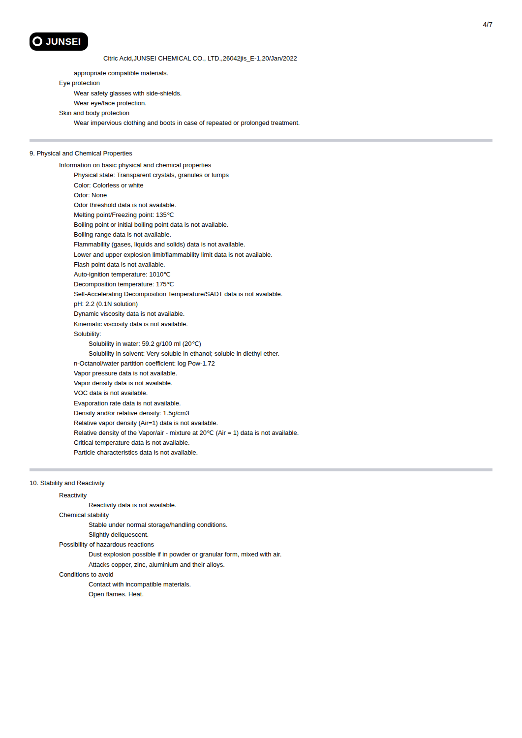4/7
JUNSEI
Citric Acid,JUNSEI CHEMICAL CO., LTD.,26042jis_E-1,20/Jan/2022
appropriate compatible materials.
Eye protection
Wear safety glasses with side-shields.
Wear eye/face protection.
Skin and body protection
Wear impervious clothing and boots in case of repeated or prolonged treatment.
9. Physical and Chemical Properties
Information on basic physical and chemical properties
Physical state: Transparent crystals, granules or lumps
Color: Colorless or white
Odor: None
Odor threshold data is not available.
Melting point/Freezing point: 135℃
Boiling point or initial boiling point data is not available.
Boiling range data is not available.
Flammability (gases, liquids and solids) data is not available.
Lower and upper explosion limit/flammability limit data is not available.
Flash point data is not available.
Auto-ignition temperature: 1010℃
Decomposition temperature: 175℃
Self-Accelerating Decomposition Temperature/SADT data is not available.
pH: 2.2 (0.1N solution)
Dynamic viscosity data is not available.
Kinematic viscosity data is not available.
Solubility:
Solubility in water: 59.2 g/100 ml (20℃)
Solubility in solvent: Very soluble in ethanol; soluble in diethyl ether.
n-Octanol/water partition coefficient: log Pow-1.72
Vapor pressure data is not available.
Vapor density data is not available.
VOC data is not available.
Evaporation rate data is not available.
Density and/or relative density: 1.5g/cm3
Relative vapor density (Air=1) data is not available.
Relative density of the Vapor/air - mixture at 20℃ (Air = 1) data is not available.
Critical temperature data is not available.
Particle characteristics data is not available.
10. Stability and Reactivity
Reactivity
Reactivity data is not available.
Chemical stability
Stable under normal storage/handling conditions.
Slightly deliquescent.
Possibility of hazardous reactions
Dust explosion possible if in powder or granular form, mixed with air.
Attacks copper, zinc, aluminium and their alloys.
Conditions to avoid
Contact with incompatible materials.
Open flames. Heat.